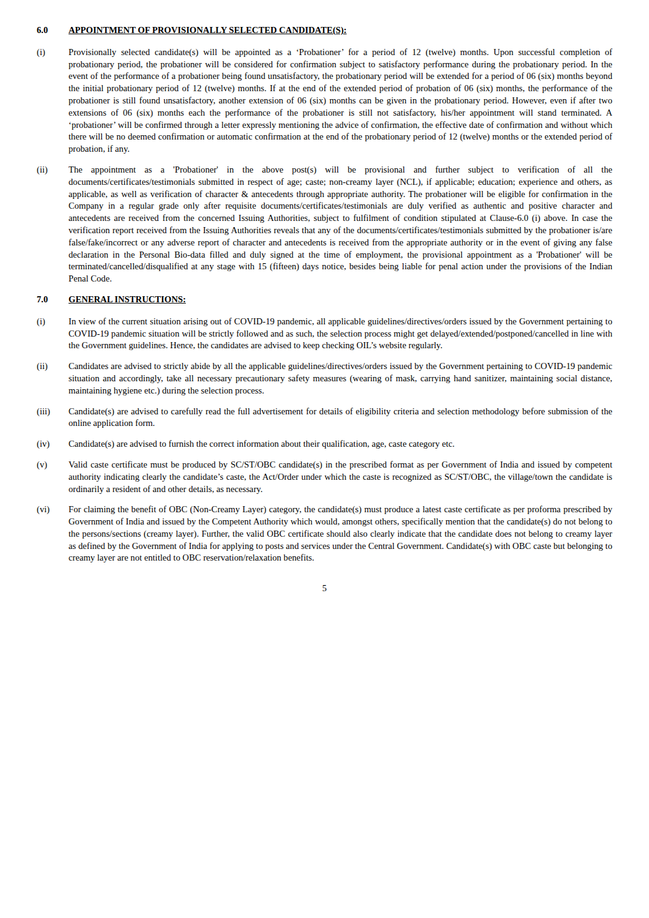6.0 APPOINTMENT OF PROVISIONALLY SELECTED CANDIDATE(S):
(i) Provisionally selected candidate(s) will be appointed as a ‘Probationer’ for a period of 12 (twelve) months. Upon successful completion of probationary period, the probationer will be considered for confirmation subject to satisfactory performance during the probationary period. In the event of the performance of a probationer being found unsatisfactory, the probationary period will be extended for a period of 06 (six) months beyond the initial probationary period of 12 (twelve) months. If at the end of the extended period of probation of 06 (six) months, the performance of the probationer is still found unsatisfactory, another extension of 06 (six) months can be given in the probationary period. However, even if after two extensions of 06 (six) months each the performance of the probationer is still not satisfactory, his/her appointment will stand terminated. A ‘probationer’ will be confirmed through a letter expressly mentioning the advice of confirmation, the effective date of confirmation and without which there will be no deemed confirmation or automatic confirmation at the end of the probationary period of 12 (twelve) months or the extended period of probation, if any.
(ii) The appointment as a 'Probationer' in the above post(s) will be provisional and further subject to verification of all the documents/certificates/testimonials submitted in respect of age; caste; non-creamy layer (NCL), if applicable; education; experience and others, as applicable, as well as verification of character & antecedents through appropriate authority. The probationer will be eligible for confirmation in the Company in a regular grade only after requisite documents/certificates/testimonials are duly verified as authentic and positive character and antecedents are received from the concerned Issuing Authorities, subject to fulfilment of condition stipulated at Clause-6.0 (i) above. In case the verification report received from the Issuing Authorities reveals that any of the documents/certificates/testimonials submitted by the probationer is/are false/fake/incorrect or any adverse report of character and antecedents is received from the appropriate authority or in the event of giving any false declaration in the Personal Bio-data filled and duly signed at the time of employment, the provisional appointment as a 'Probationer' will be terminated/cancelled/disqualified at any stage with 15 (fifteen) days notice, besides being liable for penal action under the provisions of the Indian Penal Code.
7.0 GENERAL INSTRUCTIONS:
(i) In view of the current situation arising out of COVID-19 pandemic, all applicable guidelines/directives/orders issued by the Government pertaining to COVID-19 pandemic situation will be strictly followed and as such, the selection process might get delayed/extended/postponed/cancelled in line with the Government guidelines. Hence, the candidates are advised to keep checking OIL’s website regularly.
(ii) Candidates are advised to strictly abide by all the applicable guidelines/directives/orders issued by the Government pertaining to COVID-19 pandemic situation and accordingly, take all necessary precautionary safety measures (wearing of mask, carrying hand sanitizer, maintaining social distance, maintaining hygiene etc.) during the selection process.
(iii) Candidate(s) are advised to carefully read the full advertisement for details of eligibility criteria and selection methodology before submission of the online application form.
(iv) Candidate(s) are advised to furnish the correct information about their qualification, age, caste category etc.
(v) Valid caste certificate must be produced by SC/ST/OBC candidate(s) in the prescribed format as per Government of India and issued by competent authority indicating clearly the candidate’s caste, the Act/Order under which the caste is recognized as SC/ST/OBC, the village/town the candidate is ordinarily a resident of and other details, as necessary.
(vi) For claiming the benefit of OBC (Non-Creamy Layer) category, the candidate(s) must produce a latest caste certificate as per proforma prescribed by Government of India and issued by the Competent Authority which would, amongst others, specifically mention that the candidate(s) do not belong to the persons/sections (creamy layer). Further, the valid OBC certificate should also clearly indicate that the candidate does not belong to creamy layer as defined by the Government of India for applying to posts and services under the Central Government. Candidate(s) with OBC caste but belonging to creamy layer are not entitled to OBC reservation/relaxation benefits.
5